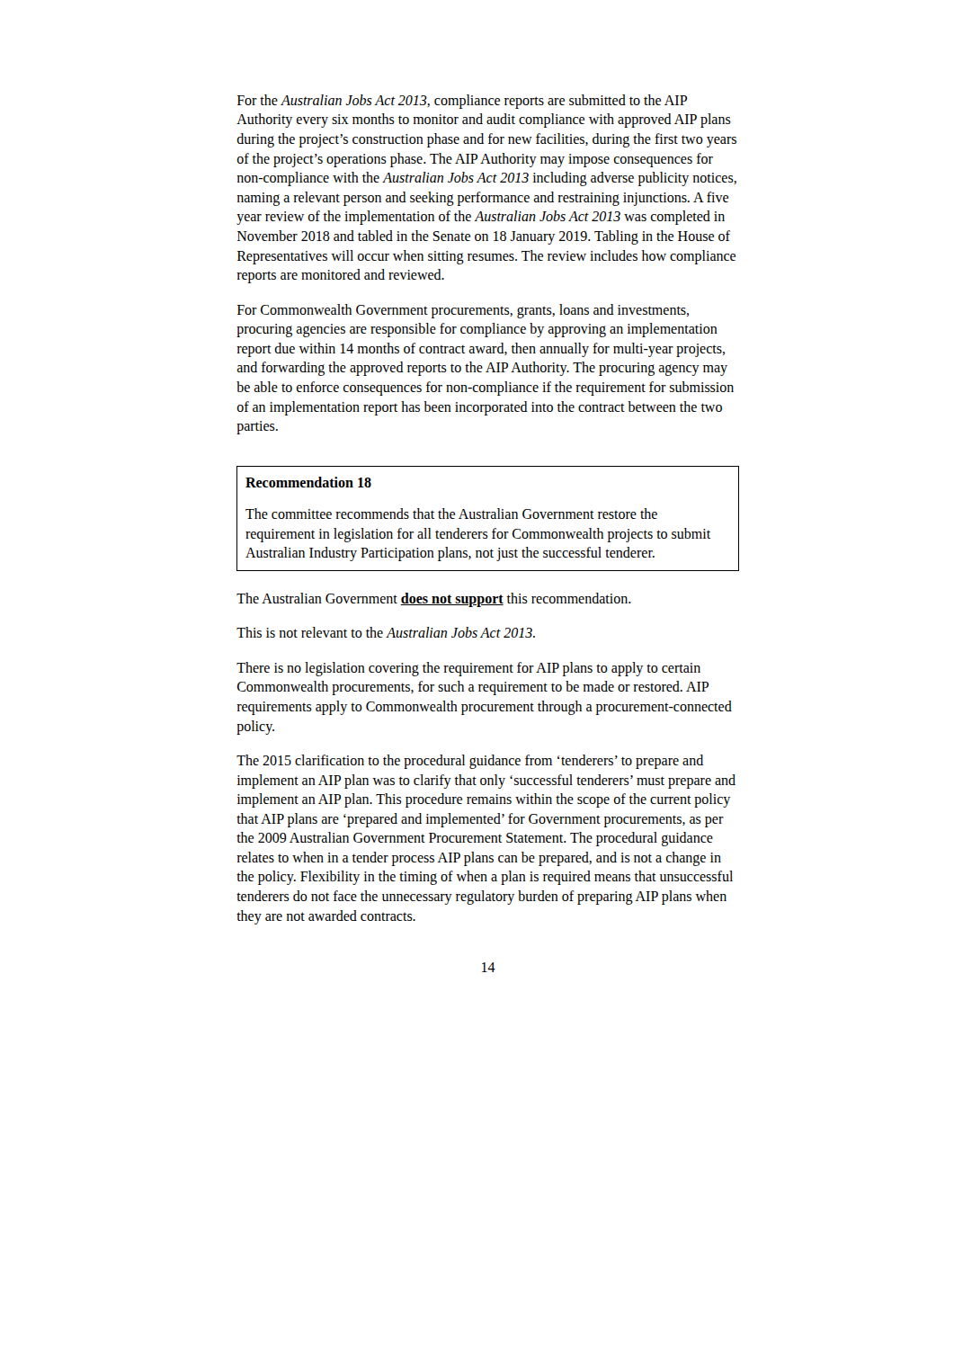For the Australian Jobs Act 2013, compliance reports are submitted to the AIP Authority every six months to monitor and audit compliance with approved AIP plans during the project’s construction phase and for new facilities, during the first two years of the project’s operations phase. The AIP Authority may impose consequences for non-compliance with the Australian Jobs Act 2013 including adverse publicity notices, naming a relevant person and seeking performance and restraining injunctions. A five year review of the implementation of the Australian Jobs Act 2013 was completed in November 2018 and tabled in the Senate on 18 January 2019. Tabling in the House of Representatives will occur when sitting resumes. The review includes how compliance reports are monitored and reviewed.
For Commonwealth Government procurements, grants, loans and investments, procuring agencies are responsible for compliance by approving an implementation report due within 14 months of contract award, then annually for multi-year projects, and forwarding the approved reports to the AIP Authority. The procuring agency may be able to enforce consequences for non-compliance if the requirement for submission of an implementation report has been incorporated into the contract between the two parties.
Recommendation 18
The committee recommends that the Australian Government restore the requirement in legislation for all tenderers for Commonwealth projects to submit Australian Industry Participation plans, not just the successful tenderer.
The Australian Government does not support this recommendation.
This is not relevant to the Australian Jobs Act 2013.
There is no legislation covering the requirement for AIP plans to apply to certain Commonwealth procurements, for such a requirement to be made or restored. AIP requirements apply to Commonwealth procurement through a procurement-connected policy.
The 2015 clarification to the procedural guidance from ‘tenderers’ to prepare and implement an AIP plan was to clarify that only ‘successful tenderers’ must prepare and implement an AIP plan. This procedure remains within the scope of the current policy that AIP plans are ‘prepared and implemented’ for Government procurements, as per the 2009 Australian Government Procurement Statement. The procedural guidance relates to when in a tender process AIP plans can be prepared, and is not a change in the policy. Flexibility in the timing of when a plan is required means that unsuccessful tenderers do not face the unnecessary regulatory burden of preparing AIP plans when they are not awarded contracts.
14